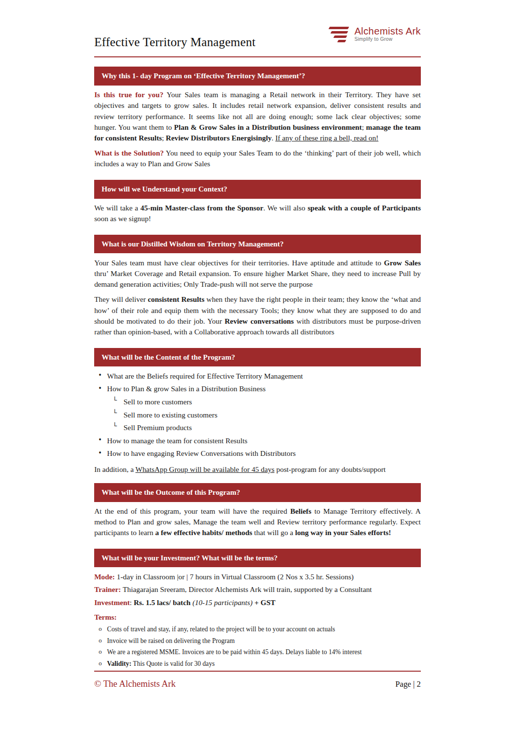Effective Territory Management
Alchemists Ark Simplify to Grow
Why this 1- day Program on ‘Effective Territory Management’?
Is this true for you? Your Sales team is managing a Retail network in their Territory. They have set objectives and targets to grow sales. It includes retail network expansion, deliver consistent results and review territory performance. It seems like not all are doing enough; some lack clear objectives; some hunger. You want them to Plan & Grow Sales in a Distribution business environment; manage the team for consistent Results; Review Distributors Energisingly. If any of these ring a bell, read on!
What is the Solution? You need to equip your Sales Team to do the ‘thinking’ part of their job well, which includes a way to Plan and Grow Sales
How will we Understand your Context?
We will take a 45-min Master-class from the Sponsor. We will also speak with a couple of Participants soon as we signup!
What is our Distilled Wisdom on Territory Management?
Your Sales team must have clear objectives for their territories. Have aptitude and attitude to Grow Sales thru’ Market Coverage and Retail expansion. To ensure higher Market Share, they need to increase Pull by demand generation activities; Only Trade-push will not serve the purpose
They will deliver consistent Results when they have the right people in their team; they know the ‘what and how’ of their role and equip them with the necessary Tools; they know what they are supposed to do and should be motivated to do their job. Your Review conversations with distributors must be purpose-driven rather than opinion-based, with a Collaborative approach towards all distributors
What will be the Content of the Program?
What are the Beliefs required for Effective Territory Management
How to Plan & grow Sales in a Distribution Business
Sell to more customers
Sell more to existing customers
Sell Premium products
How to manage the team for consistent Results
How to have engaging Review Conversations with Distributors
In addition, a WhatsApp Group will be available for 45 days post-program for any doubts/support
What will be the Outcome of this Program?
At the end of this program, your team will have the required Beliefs to Manage Territory effectively. A method to Plan and grow sales, Manage the team well and Review territory performance regularly. Expect participants to learn a few effective habits/ methods that will go a long way in your Sales efforts!
What will be your Investment? What will be the terms?
Mode: 1-day in Classroom |or | 7 hours in Virtual Classroom (2 Nos x 3.5 hr. Sessions)
Trainer: Thiagarajan Sreeram, Director Alchemists Ark will train, supported by a Consultant
Investment: Rs. 1.5 lacs/ batch (10-15 participants) + GST
Terms:
Costs of travel and stay, if any, related to the project will be to your account on actuals
Invoice will be raised on delivering the Program
We are a registered MSME. Invoices are to be paid within 45 days. Delays liable to 14% interest
Validity: This Quote is valid for 30 days
© The Alchemists Ark
Page | 2